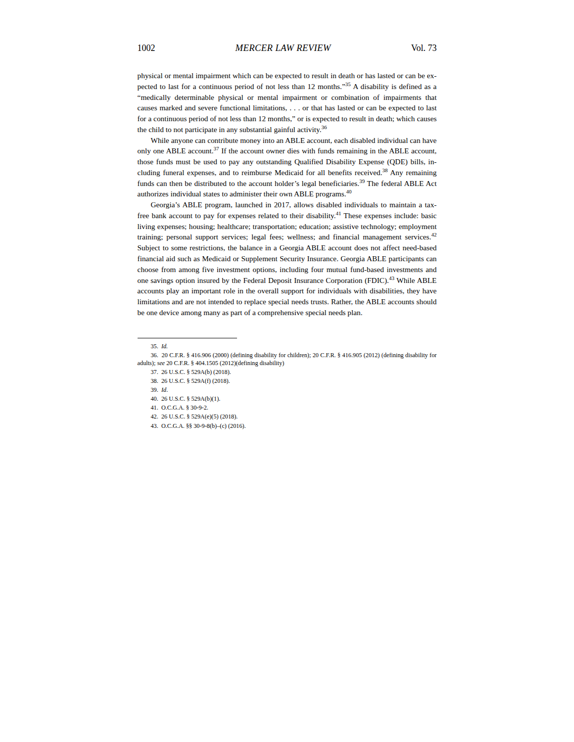1002 MERCER LAW REVIEW Vol. 73
physical or mental impairment which can be expected to result in death or has lasted or can be expected to last for a continuous period of not less than 12 months.”35 A disability is defined as a “medically determinable physical or mental impairment or combination of impairments that causes marked and severe functional limitations, . . . or that has lasted or can be expected to last for a continuous period of not less than 12 months,” or is expected to result in death; which causes the child to not participate in any substantial gainful activity.36
While anyone can contribute money into an ABLE account, each disabled individual can have only one ABLE account.37 If the account owner dies with funds remaining in the ABLE account, those funds must be used to pay any outstanding Qualified Disability Expense (QDE) bills, including funeral expenses, and to reimburse Medicaid for all benefits received.38 Any remaining funds can then be distributed to the account holder’s legal beneficiaries.39 The federal ABLE Act authorizes individual states to administer their own ABLE programs.40
Georgia’s ABLE program, launched in 2017, allows disabled individuals to maintain a tax-free bank account to pay for expenses related to their disability.41 These expenses include: basic living expenses; housing; healthcare; transportation; education; assistive technology; employment training; personal support services; legal fees; wellness; and financial management services.42 Subject to some restrictions, the balance in a Georgia ABLE account does not affect need-based financial aid such as Medicaid or Supplement Security Insurance. Georgia ABLE participants can choose from among five investment options, including four mutual fund-based investments and one savings option insured by the Federal Deposit Insurance Corporation (FDIC).43 While ABLE accounts play an important role in the overall support for individuals with disabilities, they have limitations and are not intended to replace special needs trusts. Rather, the ABLE accounts should be one device among many as part of a comprehensive special needs plan.
35. Id.
36. 20 C.F.R. § 416.906 (2000) (defining disability for children); 20 C.F.R. § 416.905 (2012) (defining disability for adults); see 20 C.F.R. § 404.1505 (2012)(defining disability)
37. 26 U.S.C. § 529A(b) (2018).
38. 26 U.S.C. § 529A(f) (2018).
39. Id.
40. 26 U.S.C. § 529A(b)(1).
41. O.C.G.A. § 30-9-2.
42. 26 U.S.C. § 529A(e)(5) (2018).
43. O.C.G.A. §§ 30-9-8(b)–(c) (2016).